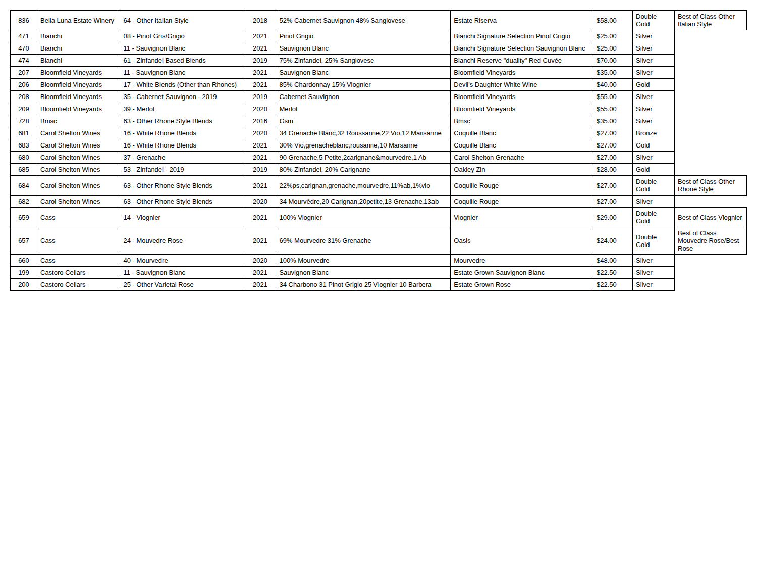| 836 | Bella Luna Estate Winery | 64 - Other Italian Style | 2018 | 52% Cabernet Sauvignon 48% Sangiovese | Estate Riserva | $58.00 | Double Gold | Best of Class Other Italian Style |
| 471 | Bianchi | 08 - Pinot Gris/Grigio | 2021 | Pinot Grigio | Bianchi Signature Selection Pinot Grigio | $25.00 | Silver | |
| 470 | Bianchi | 11 - Sauvignon Blanc | 2021 | Sauvignon Blanc | Bianchi Signature Selection Sauvignon Blanc | $25.00 | Silver | |
| 474 | Bianchi | 61 - Zinfandel Based Blends | 2019 | 75% Zinfandel, 25% Sangiovese | Bianchi Reserve "duality" Red Cuvée | $70.00 | Silver | |
| 207 | Bloomfield Vineyards | 11 - Sauvignon Blanc | 2021 | Sauvignon Blanc | Bloomfield Vineyards | $35.00 | Silver | |
| 206 | Bloomfield Vineyards | 17 - White Blends (Other than Rhones) | 2021 | 85% Chardonnay 15% Viognier | Devil's Daughter White Wine | $40.00 | Gold | |
| 208 | Bloomfield Vineyards | 35 - Cabernet Sauvignon - 2019 | 2019 | Cabernet Sauvignon | Bloomfield Vineyards | $55.00 | Silver | |
| 209 | Bloomfield Vineyards | 39 - Merlot | 2020 | Merlot | Bloomfield Vineyards | $55.00 | Silver | |
| 728 | Bmsc | 63 - Other Rhone Style Blends | 2016 | Gsm | Bmsc | $35.00 | Silver | |
| 681 | Carol Shelton Wines | 16 - White Rhone Blends | 2020 | 34 Grenache Blanc,32 Roussanne,22 Vio,12 Marisanne | Coquille Blanc | $27.00 | Bronze | |
| 683 | Carol Shelton Wines | 16 - White Rhone Blends | 2021 | 30% Vio,grenacheblanc,rousanne,10 Marsanne | Coquille Blanc | $27.00 | Gold | |
| 680 | Carol Shelton Wines | 37 - Grenache | 2021 | 90 Grenache,5 Petite,2carignane&mourvedre,1 Ab | Carol Shelton Grenache | $27.00 | Silver | |
| 685 | Carol Shelton Wines | 53 - Zinfandel - 2019 | 2019 | 80% Zinfandel, 20% Carignane | Oakley Zin | $28.00 | Gold | |
| 684 | Carol Shelton Wines | 63 - Other Rhone Style Blends | 2021 | 22%ps,carignan,grenache,mourvedre,11%ab,1%vio | Coquille Rouge | $27.00 | Double Gold | Best of Class Other Rhone Style |
| 682 | Carol Shelton Wines | 63 - Other Rhone Style Blends | 2020 | 34 Mourvèdre,20 Carignan,20petite,13 Grenache,13ab | Coquille Rouge | $27.00 | Silver | |
| 659 | Cass | 14 - Viognier | 2021 | 100% Viognier | Viognier | $29.00 | Double Gold | Best of Class Viognier |
| 657 | Cass | 24 - Mouvedre Rose | 2021 | 69% Mourvedre 31% Grenache | Oasis | $24.00 | Double Gold | Best of Class Mouvedre Rose/Best Rose |
| 660 | Cass | 40 - Mourvedre | 2020 | 100% Mourvedre | Mourvedre | $48.00 | Silver | |
| 199 | Castoro Cellars | 11 - Sauvignon Blanc | 2021 | Sauvignon Blanc | Estate Grown Sauvignon Blanc | $22.50 | Silver | |
| 200 | Castoro Cellars | 25 - Other Varietal Rose | 2021 | 34 Charbono 31 Pinot Grigio 25 Viognier 10 Barbera | Estate Grown Rose | $22.50 | Silver | |